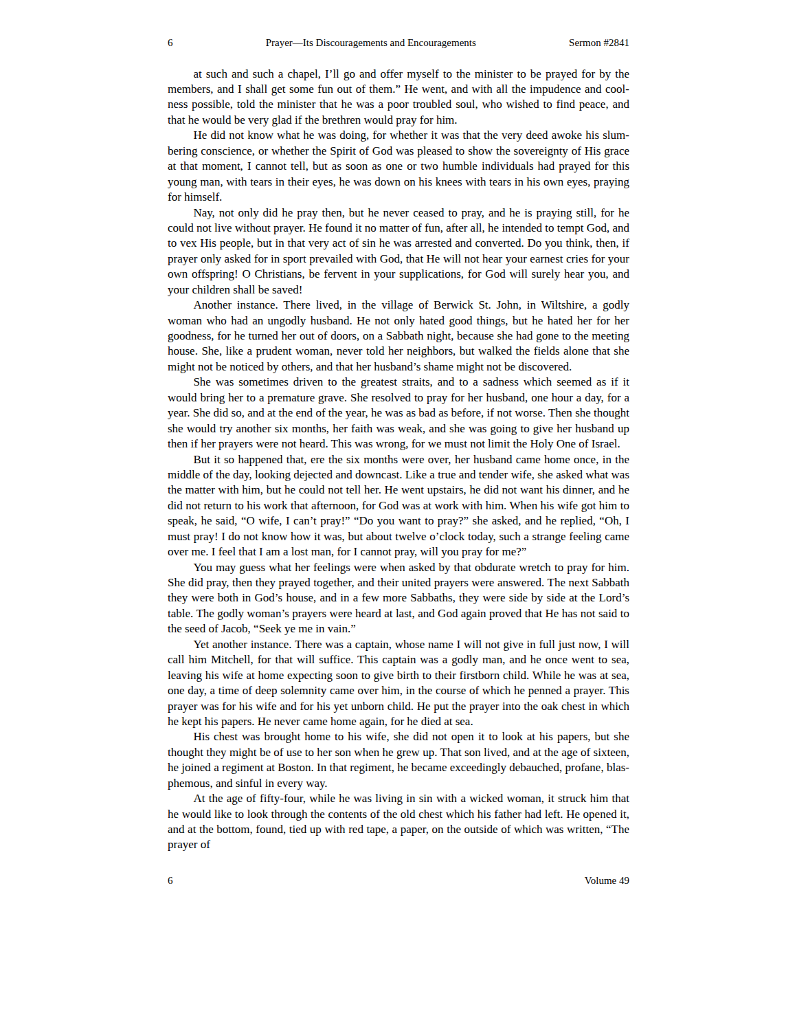6 Prayer—Its Discouragements and Encouragements Sermon #2841
at such and such a chapel, I’ll go and offer myself to the minister to be prayed for by the members, and I shall get some fun out of them.” He went, and with all the impudence and coolness possible, told the minister that he was a poor troubled soul, who wished to find peace, and that he would be very glad if the brethren would pray for him.
He did not know what he was doing, for whether it was that the very deed awoke his slumbering conscience, or whether the Spirit of God was pleased to show the sovereignty of His grace at that moment, I cannot tell, but as soon as one or two humble individuals had prayed for this young man, with tears in their eyes, he was down on his knees with tears in his own eyes, praying for himself.
Nay, not only did he pray then, but he never ceased to pray, and he is praying still, for he could not live without prayer. He found it no matter of fun, after all, he intended to tempt God, and to vex His people, but in that very act of sin he was arrested and converted. Do you think, then, if prayer only asked for in sport prevailed with God, that He will not hear your earnest cries for your own offspring! O Christians, be fervent in your supplications, for God will surely hear you, and your children shall be saved!
Another instance. There lived, in the village of Berwick St. John, in Wiltshire, a godly woman who had an ungodly husband. He not only hated good things, but he hated her for her goodness, for he turned her out of doors, on a Sabbath night, because she had gone to the meeting house. She, like a prudent woman, never told her neighbors, but walked the fields alone that she might not be noticed by others, and that her husband’s shame might not be discovered.
She was sometimes driven to the greatest straits, and to a sadness which seemed as if it would bring her to a premature grave. She resolved to pray for her husband, one hour a day, for a year. She did so, and at the end of the year, he was as bad as before, if not worse. Then she thought she would try another six months, her faith was weak, and she was going to give her husband up then if her prayers were not heard. This was wrong, for we must not limit the Holy One of Israel.
But it so happened that, ere the six months were over, her husband came home once, in the middle of the day, looking dejected and downcast. Like a true and tender wife, she asked what was the matter with him, but he could not tell her. He went upstairs, he did not want his dinner, and he did not return to his work that afternoon, for God was at work with him. When his wife got him to speak, he said, “O wife, I can’t pray!” “Do you want to pray?” she asked, and he replied, “Oh, I must pray! I do not know how it was, but about twelve o’clock today, such a strange feeling came over me. I feel that I am a lost man, for I cannot pray, will you pray for me?”
You may guess what her feelings were when asked by that obdurate wretch to pray for him. She did pray, then they prayed together, and their united prayers were answered. The next Sabbath they were both in God’s house, and in a few more Sabbaths, they were side by side at the Lord’s table. The godly woman’s prayers were heard at last, and God again proved that He has not said to the seed of Jacob, “Seek ye me in vain.”
Yet another instance. There was a captain, whose name I will not give in full just now, I will call him Mitchell, for that will suffice. This captain was a godly man, and he once went to sea, leaving his wife at home expecting soon to give birth to their firstborn child. While he was at sea, one day, a time of deep solemnity came over him, in the course of which he penned a prayer. This prayer was for his wife and for his yet unborn child. He put the prayer into the oak chest in which he kept his papers. He never came home again, for he died at sea.
His chest was brought home to his wife, she did not open it to look at his papers, but she thought they might be of use to her son when he grew up. That son lived, and at the age of sixteen, he joined a regiment at Boston. In that regiment, he became exceedingly debauched, profane, blasphemous, and sinful in every way.
At the age of fifty-four, while he was living in sin with a wicked woman, it struck him that he would like to look through the contents of the old chest which his father had left. He opened it, and at the bottom, found, tied up with red tape, a paper, on the outside of which was written, “The prayer of
6 Volume 49